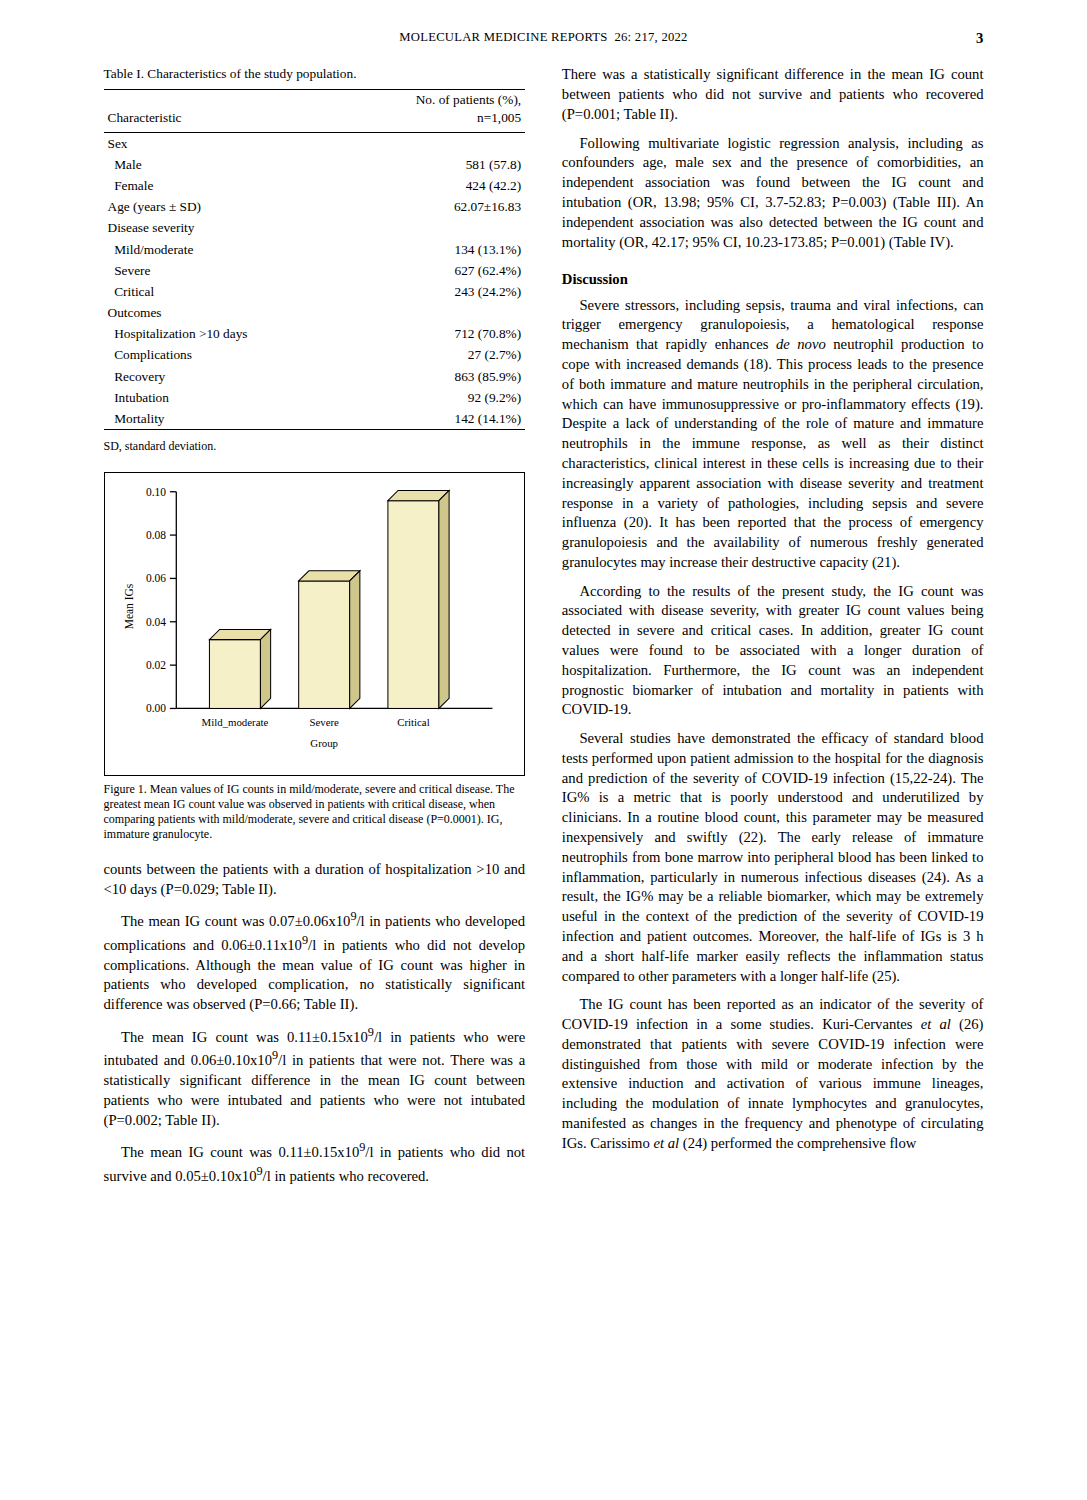MOLECULAR MEDICINE REPORTS 26: 217, 2022 3
Table I. Characteristics of the study population.
| Characteristic | No. of patients (%), n=1,005 |
| --- | --- |
| Sex | |
| Male | 581 (57.8) |
| Female | 424 (42.2) |
| Age (years ± SD) | 62.07±16.83 |
| Disease severity | |
| Mild/moderate | 134 (13.1%) |
| Severe | 627 (62.4%) |
| Critical | 243 (24.2%) |
| Outcomes | |
| Hospitalization >10 days | 712 (70.8%) |
| Complications | 27 (2.7%) |
| Recovery | 863 (85.9%) |
| Intubation | 92 (9.2%) |
| Mortality | 142 (14.1%) |
SD, standard deviation.
0.00 0.02 0.04 0.06 0.08 0.10 Mean IGs Mild_moderate Severe Critical Group
Figure 1. Mean values of IG counts in mild/moderate, severe and critical disease. The greatest mean IG count value was observed in patients with critical disease, when comparing patients with mild/moderate, severe and critical disease (P=0.0001). IG, immature granulocyte.
counts between the patients with a duration of hospitalization >10 and <10 days (P=0.029; Table II).
The mean IG count was 0.07±0.06x109/l in patients who developed complications and 0.06±0.11x109/l in patients who did not develop complications. Although the mean value of IG count was higher in patients who developed complication, no statistically significant difference was observed (P=0.66; Table II).
The mean IG count was 0.11±0.15x109/l in patients who were intubated and 0.06±0.10x109/l in patients that were not. There was a statistically significant difference in the mean IG count between patients who were intubated and patients who were not intubated (P=0.002; Table II).
The mean IG count was 0.11±0.15x109/l in patients who did not survive and 0.05±0.10x109/l in patients who recovered.
There was a statistically significant difference in the mean IG count between patients who did not survive and patients who recovered (P=0.001; Table II).
Following multivariate logistic regression analysis, including as confounders age, male sex and the presence of comorbidities, an independent association was found between the IG count and intubation (OR, 13.98; 95% CI, 3.7-52.83; P=0.003) (Table III). An independent association was also detected between the IG count and mortality (OR, 42.17; 95% CI, 10.23-173.85; P=0.001) (Table IV).
Discussion
Severe stressors, including sepsis, trauma and viral infections, can trigger emergency granulopoiesis, a hematological response mechanism that rapidly enhances de novo neutrophil production to cope with increased demands (18). This process leads to the presence of both immature and mature neutrophils in the peripheral circulation, which can have immunosuppressive or pro-inflammatory effects (19). Despite a lack of understanding of the role of mature and immature neutrophils in the immune response, as well as their distinct characteristics, clinical interest in these cells is increasing due to their increasingly apparent association with disease severity and treatment response in a variety of pathologies, including sepsis and severe influenza (20). It has been reported that the process of emergency granulopoiesis and the availability of numerous freshly generated granulocytes may increase their destructive capacity (21).
According to the results of the present study, the IG count was associated with disease severity, with greater IG count values being detected in severe and critical cases. In addition, greater IG count values were found to be associated with a longer duration of hospitalization. Furthermore, the IG count was an independent prognostic biomarker of intubation and mortality in patients with COVID-19.
Several studies have demonstrated the efficacy of standard blood tests performed upon patient admission to the hospital for the diagnosis and prediction of the severity of COVID-19 infection (15,22-24). The IG% is a metric that is poorly understood and underutilized by clinicians. In a routine blood count, this parameter may be measured inexpensively and swiftly (22). The early release of immature neutrophils from bone marrow into peripheral blood has been linked to inflammation, particularly in numerous infectious diseases (24). As a result, the IG% may be a reliable biomarker, which may be extremely useful in the context of the prediction of the severity of COVID-19 infection and patient outcomes. Moreover, the half-life of IGs is 3 h and a short half-life marker easily reflects the inflammation status compared to other parameters with a longer half-life (25).
The IG count has been reported as an indicator of the severity of COVID-19 infection in a some studies. Kuri-Cervantes et al (26) demonstrated that patients with severe COVID-19 infection were distinguished from those with mild or moderate infection by the extensive induction and activation of various immune lineages, including the modulation of innate lymphocytes and granulocytes, manifested as changes in the frequency and phenotype of circulating IGs. Carissimo et al (24) performed the comprehensive flow